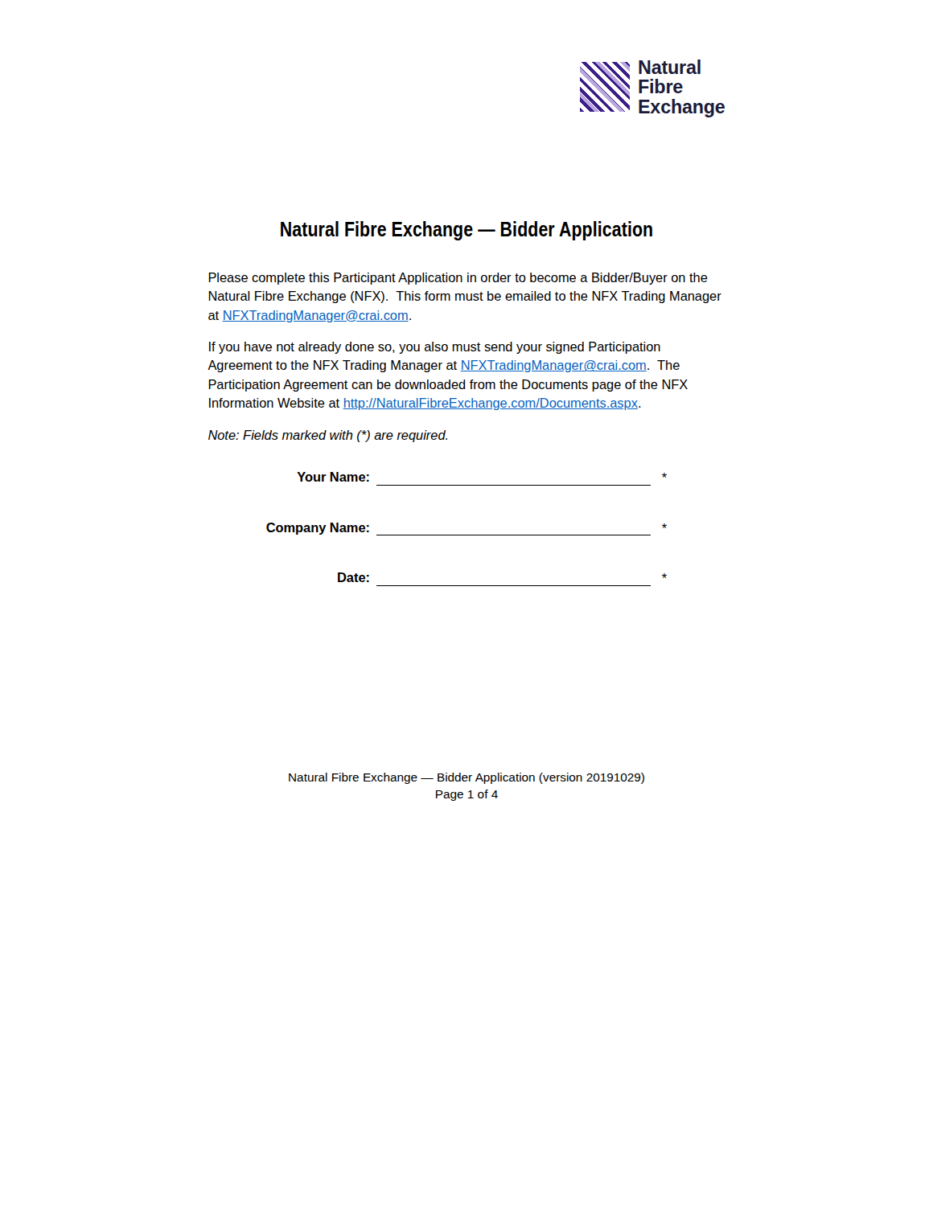Natural
Fibre
Exchange
Natural Fibre Exchange — Bidder Application
Please complete this Participant Application in order to become a Bidder/Buyer on the Natural Fibre Exchange (NFX). This form must be emailed to the NFX Trading Manager at NFXTradingManager@crai.com.
If you have not already done so, you also must send your signed Participation Agreement to the NFX Trading Manager at NFXTradingManager@crai.com. The Participation Agreement can be downloaded from the Documents page of the NFX Information Website at http://NaturalFibreExchange.com/Documents.aspx.
Note: Fields marked with (*) are required.
Your Name:
*
Company Name:
*
Date:
*
Natural Fibre Exchange — Bidder Application (version 20191029)
Page 1 of 4